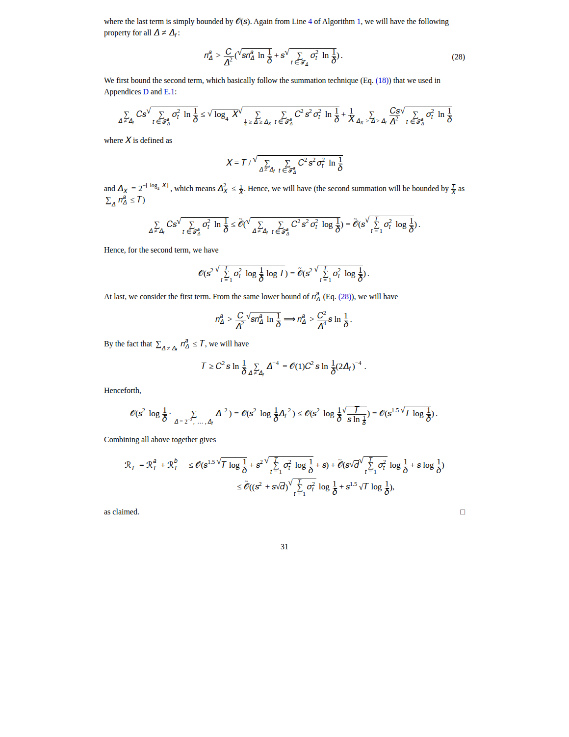where the last term is simply bounded by 𝒪(s). Again from Line 4 of Algorithm 1, we will have the following property for all Δ≠Δf:
nΔa > CΔ2 ( snΔaln1δ + s ∑t∈𝒯Δσt2ln1δ ) .
(28)
We first bound the second term, which basically follow the summation technique (Eq. (18)) that we used in Appendices D and E.1:
∑Δ≠Δf Cs ∑t∈𝒯Δaσt2ln1δ ≤ log4X ∑14≥Δ≥ΔX ∑t∈𝒯Δa C2s2σt2ln1δ + 1X ∑ΔX>Δ>Δf CsΔ2 ∑t∈𝒯Δaσt2ln1δ
where X is defined as
X= T / ∑Δ≠Δf ∑t∈𝒯Δa C2s2σt2ln1δ
and ΔX=2−⌈log4X⌉, which means ΔX2≤1X. Hence, we will have (the second summation will be bounded by TX as ∑ΔnΔa≤T)
∑Δ≠Δf Cs ∑t∈𝒯Δaσt2ln1δ ≤ 𝒪~ ( ∑Δ≠Δf ∑t∈𝒯Δa C2s2σt2log1δ ) = 𝒪~ ( s ∑t=1Tσt2log1δ ) .
Hence, for the second term, we have
𝒪 ( s2 ∑t=1Tσt2log1δlogT ) = 𝒪~ ( s2 ∑t=1Tσt2log1δ ) .
At last, we consider the first term. From the same lower bound of nΔa (Eq. (28)), we will have
nΔa > CΔ2 snΔaln1δ ⟹ nΔa > C2Δ4 sln1δ .
By the fact that ∑Δ≠ΔfnΔa≤T, we will have
T≥ C2sln1δ ∑Δ≠Δf Δ−4 = 𝒪(1) C2sln1δ (2Δf)−4 .
Henceforth,
𝒪 ( s2log1δ ⋅ ∑Δ=2−2,…,Δf Δ−2 ) = 𝒪 ( s2log1δ Δf−2 ) ≤ 𝒪 ( s2log1δ Tsln1δ ) = 𝒪 ( s1.5 Tlog1δ ) .
Combining all above together gives
ℛT=ℛTa+ℛTb ≤ 𝒪 ( s1.5Tlog1δ + s2∑t=1Tσt2log1δ +s ) + 𝒪~ ( sd ∑t=1Tσt2 log1δ +slog1δ ) ≤ 𝒪~ ( (s2+sd) ∑t=1Tσt2 log1δ + s1.5Tlog1δ ) ,
as claimed. □
31